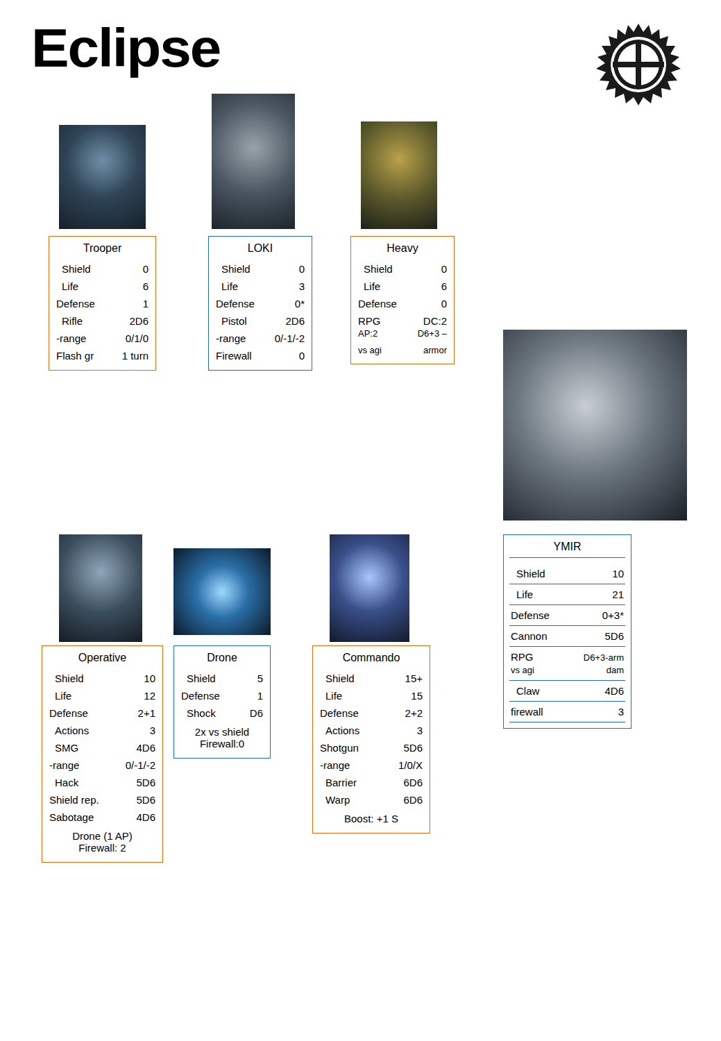Eclipse
Trooper
| Shield | 0 |
| Life | 6 |
| Defense | 1 |
| Rifle | 2D6 |
| -range | 0/1/0 |
| Flash gr | 1 turn |
LOKI
| Shield | 0 |
| Life | 3 |
| Defense | 0* |
| Pistol | 2D6 |
| -range | 0/-1/-2 |
| Firewall | 0 |
Heavy
| Shield | 0 |
| Life | 6 |
| Defense | 0 |
| RPG AP:2 | DC:2 D6+3 – |
| vs agi | armor |
YMIR
| Shield | 10 |
| Life | 21 |
| Defense | 0+3* |
| Cannon | 5D6 |
| RPG vs agi | D6+3-arm dam |
| Claw | 4D6 |
| firewall | 3 |
Operative
| Shield | 10 |
| Life | 12 |
| Defense | 2+1 |
| Actions | 3 |
| SMG | 4D6 |
| -range | 0/-1/-2 |
| Hack | 5D6 |
| Shield rep. | 5D6 |
| Sabotage | 4D6 |
| Drone (1 AP) Firewall: 2 |
Drone
| Shield | 5 |
| Defense | 1 |
| Shock | D6 |
| 2x vs shield Firewall:0 |
Commando
| Shield | 15+ |
| Life | 15 |
| Defense | 2+2 |
| Actions | 3 |
| Shotgun | 5D6 |
| -range | 1/0/X |
| Barrier | 6D6 |
| Warp | 6D6 |
| Boost: +1 S |